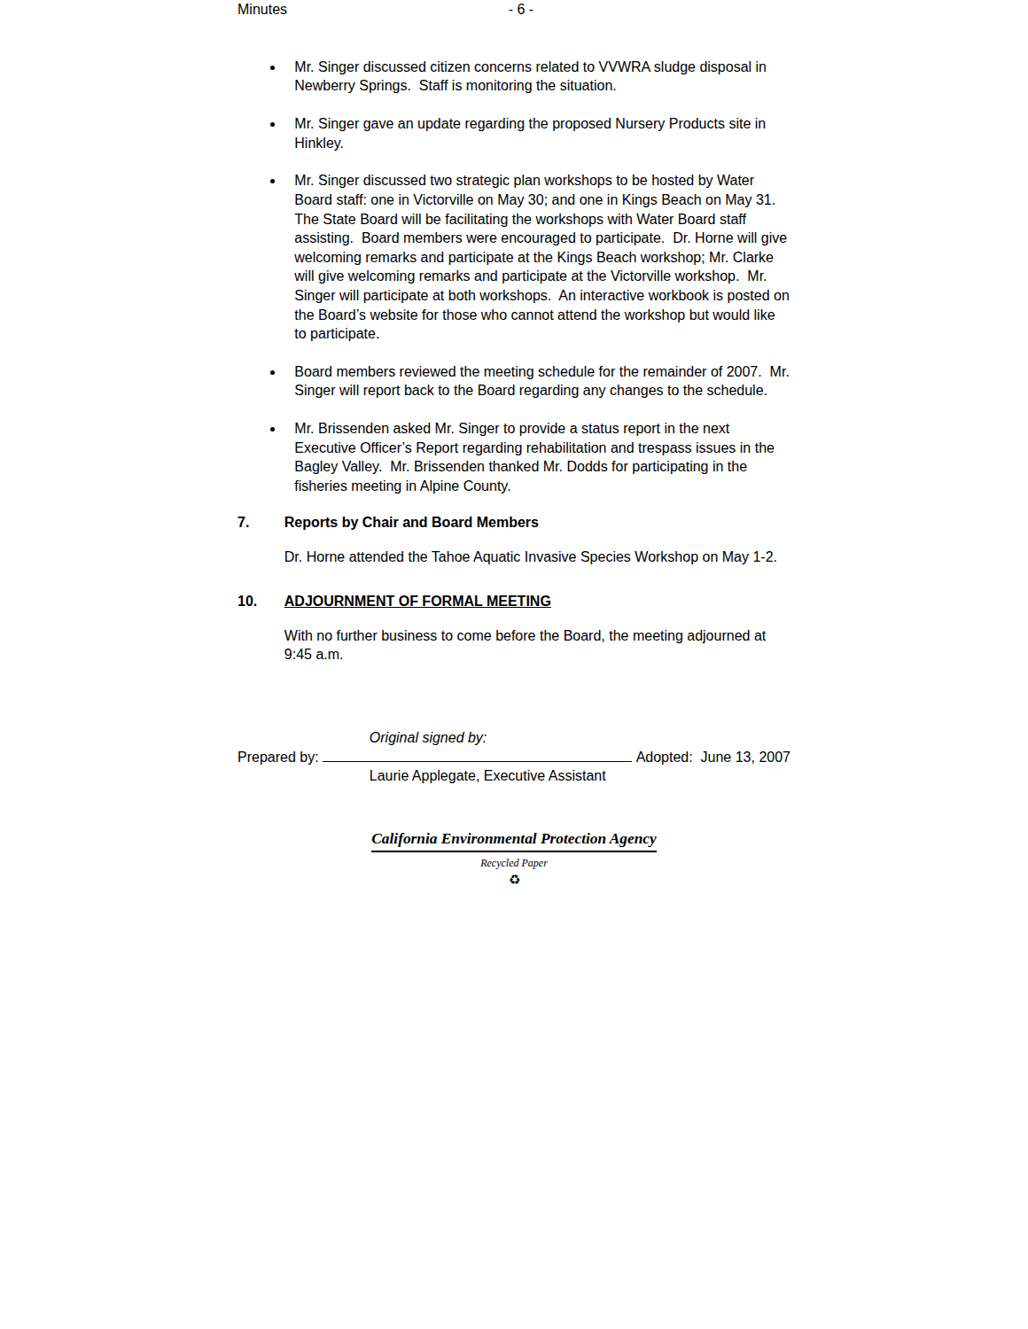Minutes - 6 -
Mr. Singer discussed citizen concerns related to VVWRA sludge disposal in Newberry Springs. Staff is monitoring the situation.
Mr. Singer gave an update regarding the proposed Nursery Products site in Hinkley.
Mr. Singer discussed two strategic plan workshops to be hosted by Water Board staff: one in Victorville on May 30; and one in Kings Beach on May 31. The State Board will be facilitating the workshops with Water Board staff assisting. Board members were encouraged to participate. Dr. Horne will give welcoming remarks and participate at the Kings Beach workshop; Mr. Clarke will give welcoming remarks and participate at the Victorville workshop. Mr. Singer will participate at both workshops. An interactive workbook is posted on the Board’s website for those who cannot attend the workshop but would like to participate.
Board members reviewed the meeting schedule for the remainder of 2007. Mr. Singer will report back to the Board regarding any changes to the schedule.
Mr. Brissenden asked Mr. Singer to provide a status report in the next Executive Officer’s Report regarding rehabilitation and trespass issues in the Bagley Valley. Mr. Brissenden thanked Mr. Dodds for participating in the fisheries meeting in Alpine County.
7. Reports by Chair and Board Members
Dr. Horne attended the Tahoe Aquatic Invasive Species Workshop on May 1-2.
10. ADJOURNMENT OF FORMAL MEETING
With no further business to come before the Board, the meeting adjourned at 9:45 a.m.
Original signed by:
Prepared by: Adopted: June 13, 2007
Laurie Applegate, Executive Assistant
California Environmental Protection Agency
Recycled Paper
♻